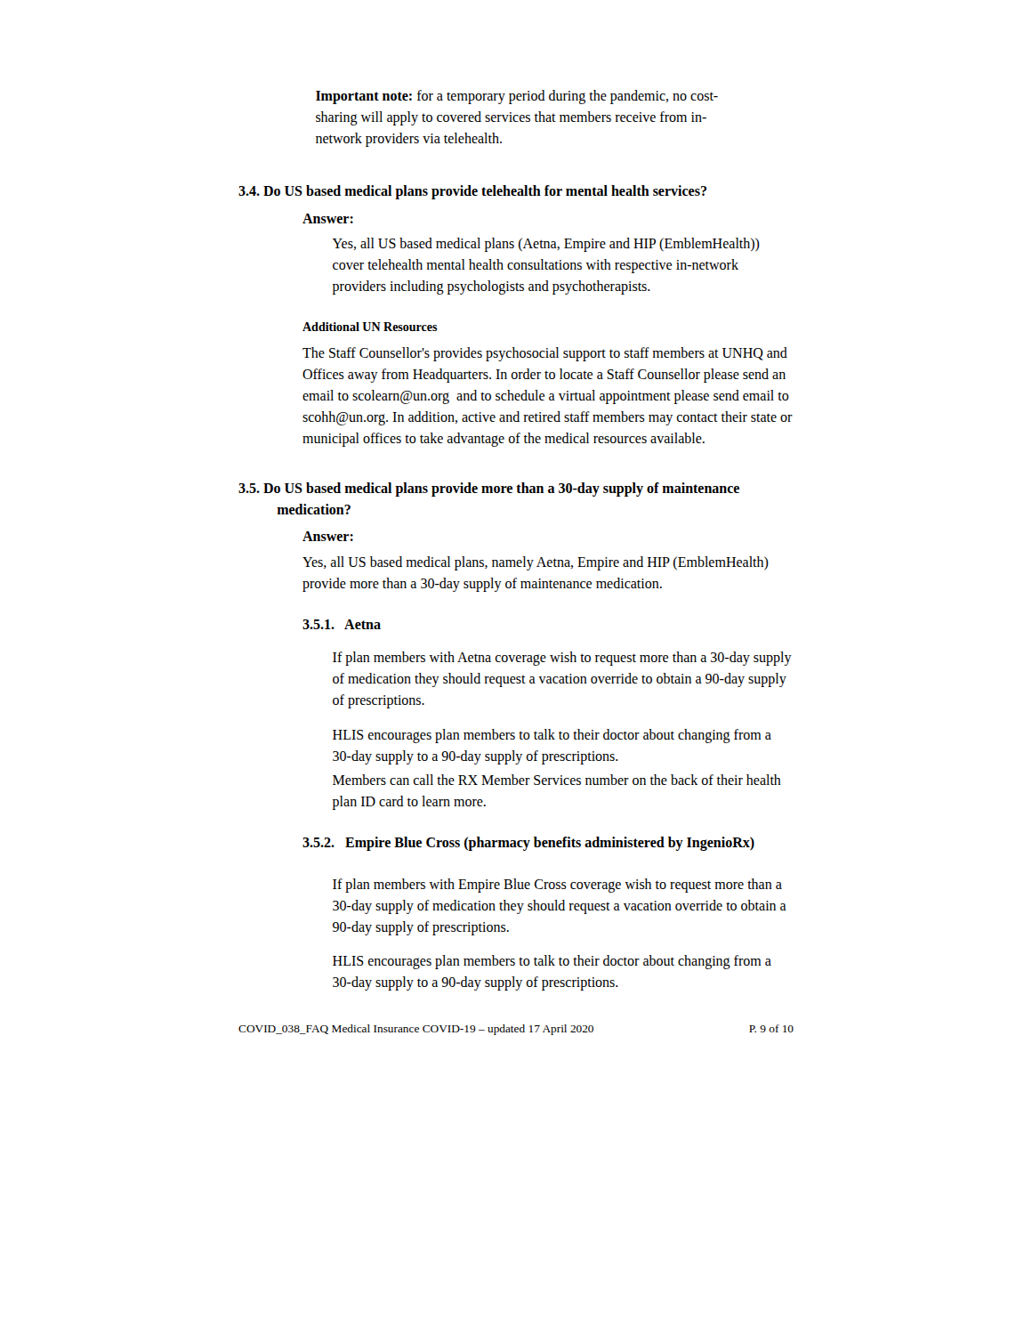Important note: for a temporary period during the pandemic, no cost-sharing will apply to covered services that members receive from in-network providers via telehealth.
3.4. Do US based medical plans provide telehealth for mental health services?
Answer:
Yes, all US based medical plans (Aetna, Empire and HIP (EmblemHealth)) cover telehealth mental health consultations with respective in-network providers including psychologists and psychotherapists.
Additional UN Resources
The Staff Counsellor's provides psychosocial support to staff members at UNHQ and Offices away from Headquarters. In order to locate a Staff Counsellor please send an email to scolearn@un.org and to schedule a virtual appointment please send email to scohh@un.org. In addition, active and retired staff members may contact their state or municipal offices to take advantage of the medical resources available.
3.5. Do US based medical plans provide more than a 30-day supply of maintenance medication?
Answer:
Yes, all US based medical plans, namely Aetna, Empire and HIP (EmblemHealth) provide more than a 30-day supply of maintenance medication.
3.5.1. Aetna
If plan members with Aetna coverage wish to request more than a 30-day supply of medication they should request a vacation override to obtain a 90-day supply of prescriptions.
HLIS encourages plan members to talk to their doctor about changing from a 30-day supply to a 90-day supply of prescriptions.
Members can call the RX Member Services number on the back of their health plan ID card to learn more.
3.5.2. Empire Blue Cross (pharmacy benefits administered by IngenioRx)
If plan members with Empire Blue Cross coverage wish to request more than a 30-day supply of medication they should request a vacation override to obtain a 90-day supply of prescriptions.
HLIS encourages plan members to talk to their doctor about changing from a 30-day supply to a 90-day supply of prescriptions.
COVID_038_FAQ Medical Insurance COVID-19 – updated 17 April 2020 P. 9 of 10